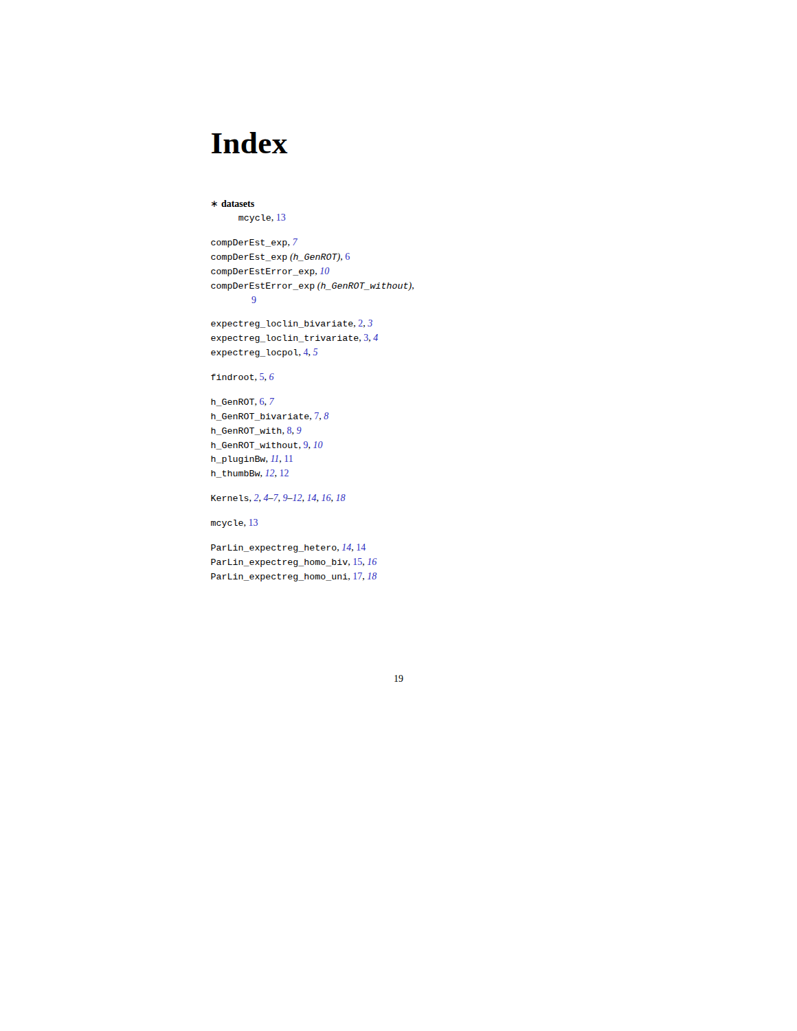Index
∗ datasets
mcycle, 13
compDerEst_exp, 7
compDerEst_exp (h_GenROT), 6
compDerEstError_exp, 10
compDerEstError_exp (h_GenROT_without),
9
expectreg_loclin_bivariate, 2, 3
expectreg_loclin_trivariate, 3, 4
expectreg_locpol, 4, 5
findroot, 5, 6
h_GenROT, 6, 7
h_GenROT_bivariate, 7, 8
h_GenROT_with, 8, 9
h_GenROT_without, 9, 10
h_pluginBw, 11, 11
h_thumbBw, 12, 12
Kernels, 2, 4–7, 9–12, 14, 16, 18
mcycle, 13
ParLin_expectreg_hetero, 14, 14
ParLin_expectreg_homo_biv, 15, 16
ParLin_expectreg_homo_uni, 17, 18
19